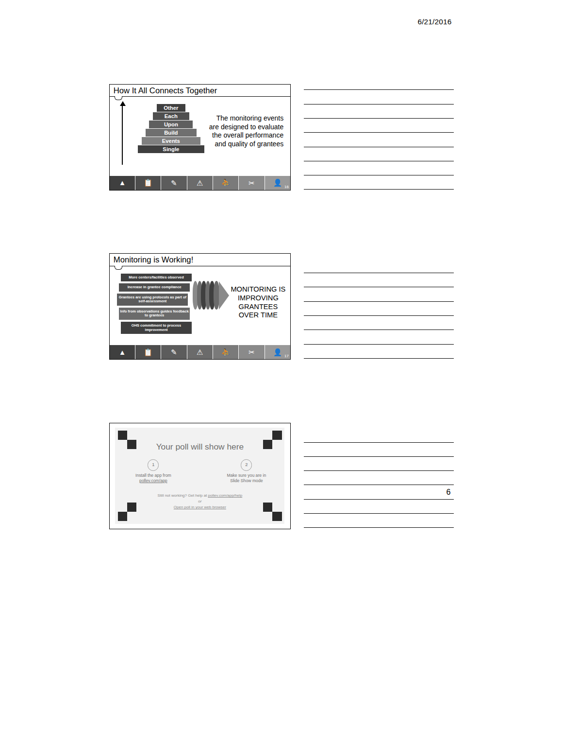6/21/2016
How It All Connects Together
Other
Each
Upon
Build
Events
Single
The monitoring events are designed to evaluate the overall performance and quality of grantees
▲
📋
✎
⚠
⛹
✂
👤16
Monitoring is Working!
More centers/facilities observed
Increase in grantee compliance
Grantees are using protocols as part of self-assessment
Info from observations guides feedback to grantees
OHS commitment to process improvement
MONITORING IS IMPROVING GRANTEES OVER TIME
▲
📋
✎
⚠
⛹
✂
👤17
Your poll will show here
1
Install the app from
pollev.com/app
2
Make sure you are in
Slide Show mode
Still not working? Get help at pollev.com/app/help
or
Open poll in your web browser
6